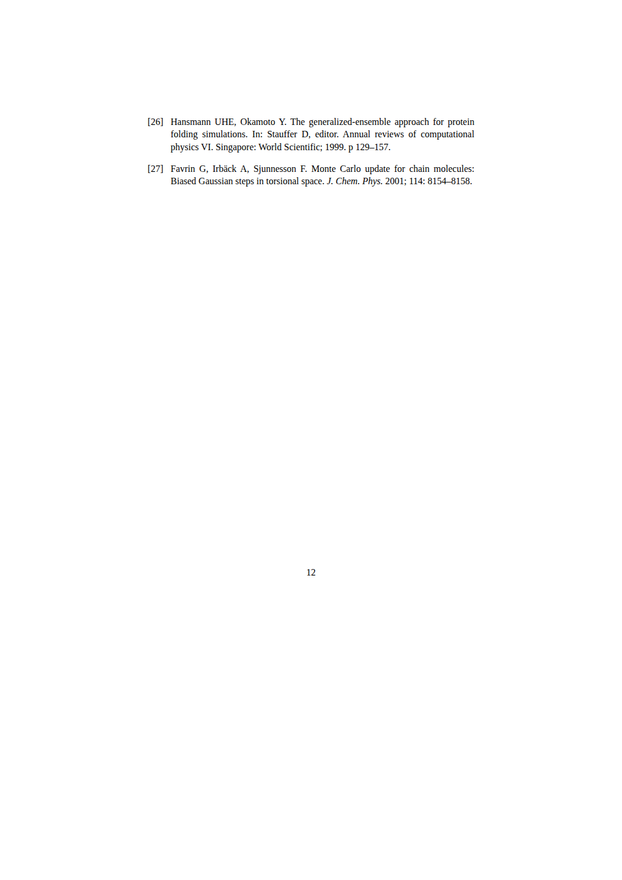[26] Hansmann UHE, Okamoto Y. The generalized-ensemble approach for protein folding simulations. In: Stauffer D, editor. Annual reviews of computational physics VI. Singapore: World Scientific; 1999. p 129–157.
[27] Favrin G, Irbäck A, Sjunnesson F. Monte Carlo update for chain molecules: Biased Gaussian steps in torsional space. J. Chem. Phys. 2001; 114: 8154–8158.
12